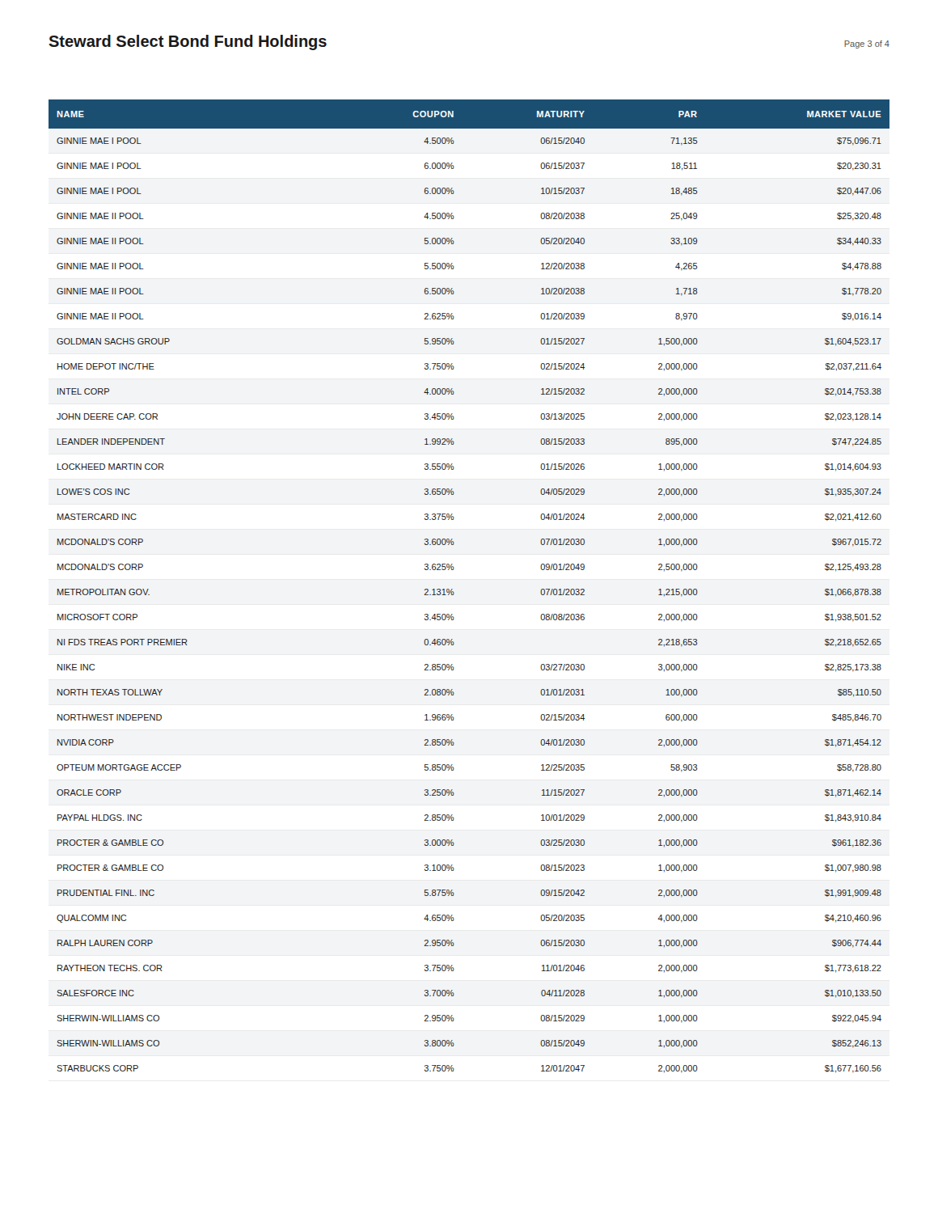Steward Select Bond Fund Holdings
Page 3 of 4
| Name | Coupon | Maturity | Par | Market Value |
| --- | --- | --- | --- | --- |
| Ginnie Mae I Pool | 4.500% | 06/15/2040 | 71,135 | $75,096.71 |
| Ginnie Mae I Pool | 6.000% | 06/15/2037 | 18,511 | $20,230.31 |
| Ginnie Mae I Pool | 6.000% | 10/15/2037 | 18,485 | $20,447.06 |
| Ginnie Mae II Pool | 4.500% | 08/20/2038 | 25,049 | $25,320.48 |
| Ginnie Mae II Pool | 5.000% | 05/20/2040 | 33,109 | $34,440.33 |
| Ginnie Mae II Pool | 5.500% | 12/20/2038 | 4,265 | $4,478.88 |
| Ginnie Mae II Pool | 6.500% | 10/20/2038 | 1,718 | $1,778.20 |
| Ginnie Mae II Pool | 2.625% | 01/20/2039 | 8,970 | $9,016.14 |
| Goldman Sachs Group | 5.950% | 01/15/2027 | 1,500,000 | $1,604,523.17 |
| Home Depot Inc/The | 3.750% | 02/15/2024 | 2,000,000 | $2,037,211.64 |
| Intel Corp | 4.000% | 12/15/2032 | 2,000,000 | $2,014,753.38 |
| John Deere Cap. Cor | 3.450% | 03/13/2025 | 2,000,000 | $2,023,128.14 |
| Leander Independent | 1.992% | 08/15/2033 | 895,000 | $747,224.85 |
| Lockheed Martin Cor | 3.550% | 01/15/2026 | 1,000,000 | $1,014,604.93 |
| Lowe's Cos Inc | 3.650% | 04/05/2029 | 2,000,000 | $1,935,307.24 |
| Mastercard Inc | 3.375% | 04/01/2024 | 2,000,000 | $2,021,412.60 |
| McDonald's Corp | 3.600% | 07/01/2030 | 1,000,000 | $967,015.72 |
| McDonald's Corp | 3.625% | 09/01/2049 | 2,500,000 | $2,125,493.28 |
| Metropolitan Gov. | 2.131% | 07/01/2032 | 1,215,000 | $1,066,878.38 |
| Microsoft Corp | 3.450% | 08/08/2036 | 2,000,000 | $1,938,501.52 |
| NI FDS Treas Port Premier | 0.460% | | 2,218,653 | $2,218,652.65 |
| Nike Inc | 2.850% | 03/27/2030 | 3,000,000 | $2,825,173.38 |
| North Texas Tollway | 2.080% | 01/01/2031 | 100,000 | $85,110.50 |
| Northwest Independ | 1.966% | 02/15/2034 | 600,000 | $485,846.70 |
| Nvidia Corp | 2.850% | 04/01/2030 | 2,000,000 | $1,871,454.12 |
| Opteum Mortgage Accep | 5.850% | 12/25/2035 | 58,903 | $58,728.80 |
| Oracle Corp | 3.250% | 11/15/2027 | 2,000,000 | $1,871,462.14 |
| Paypal Hldgs. Inc | 2.850% | 10/01/2029 | 2,000,000 | $1,843,910.84 |
| Procter & Gamble Co | 3.000% | 03/25/2030 | 1,000,000 | $961,182.36 |
| Procter & Gamble Co | 3.100% | 08/15/2023 | 1,000,000 | $1,007,980.98 |
| Prudential Finl. Inc | 5.875% | 09/15/2042 | 2,000,000 | $1,991,909.48 |
| Qualcomm Inc | 4.650% | 05/20/2035 | 4,000,000 | $4,210,460.96 |
| Ralph Lauren Corp | 2.950% | 06/15/2030 | 1,000,000 | $906,774.44 |
| Raytheon Techs. Cor | 3.750% | 11/01/2046 | 2,000,000 | $1,773,618.22 |
| Salesforce Inc | 3.700% | 04/11/2028 | 1,000,000 | $1,010,133.50 |
| Sherwin-Williams Co | 2.950% | 08/15/2029 | 1,000,000 | $922,045.94 |
| Sherwin-Williams Co | 3.800% | 08/15/2049 | 1,000,000 | $852,246.13 |
| Starbucks Corp | 3.750% | 12/01/2047 | 2,000,000 | $1,677,160.56 |